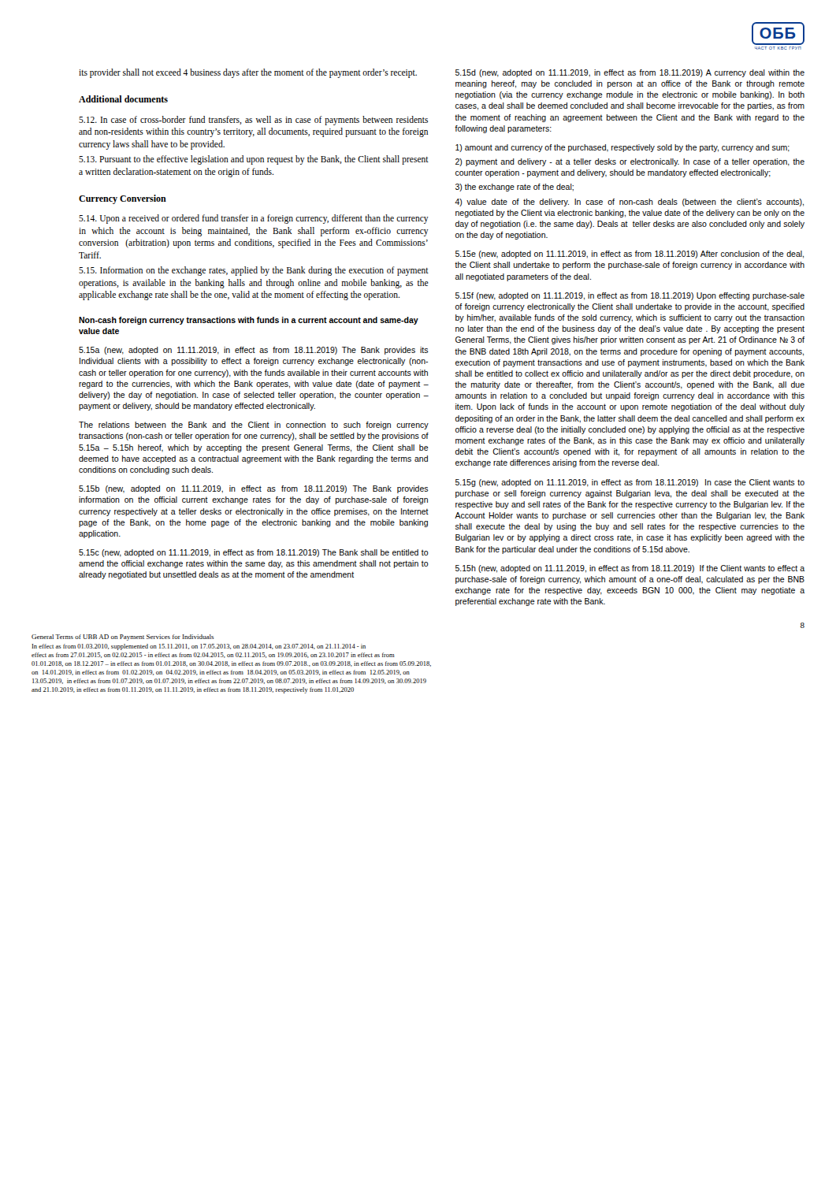ОББ
ЧАСТ ОТ KBC ГРУП
its provider shall not exceed 4 business days after the moment of the payment order’s receipt.
Additional documents
5.12. In case of cross-border fund transfers, as well as in case of payments between residents and non-residents within this country’s territory, all documents, required pursuant to the foreign currency laws shall have to be provided.
5.13. Pursuant to the effective legislation and upon request by the Bank, the Client shall present a written declaration-statement on the origin of funds.
Currency Conversion
5.14. Upon a received or ordered fund transfer in a foreign currency, different than the currency in which the account is being maintained, the Bank shall perform ex-officio currency conversion (arbitration) upon terms and conditions, specified in the Fees and Commissions’ Tariff.
5.15. Information on the exchange rates, applied by the Bank during the execution of payment operations, is available in the banking halls and through online and mobile banking, as the applicable exchange rate shall be the one, valid at the moment of effecting the operation.
Non-cash foreign currency transactions with funds in a current account and same-day value date
5.15a (new, adopted on 11.11.2019, in effect as from 18.11.2019) The Bank provides its Individual clients with a possibility to effect a foreign currency exchange electronically (non-cash or teller operation for one currency), with the funds available in their current accounts with regard to the currencies, with which the Bank operates, with value date (date of payment – delivery) the day of negotiation. In case of selected teller operation, the counter operation – payment or delivery, should be mandatory effected electronically.
The relations between the Bank and the Client in connection to such foreign currency transactions (non-cash or teller operation for one currency), shall be settled by the provisions of 5.15a – 5.15h hereof, which by accepting the present General Terms, the Client shall be deemed to have accepted as a contractual agreement with the Bank regarding the terms and conditions on concluding such deals.
5.15b (new, adopted on 11.11.2019, in effect as from 18.11.2019) The Bank provides information on the official current exchange rates for the day of purchase-sale of foreign currency respectively at a teller desks or electronically in the office premises, on the Internet page of the Bank, on the home page of the electronic banking and the mobile banking application.
5.15c (new, adopted on 11.11.2019, in effect as from 18.11.2019) The Bank shall be entitled to amend the official exchange rates within the same day, as this amendment shall not pertain to already negotiated but unsettled deals as at the moment of the amendment
5.15d (new, adopted on 11.11.2019, in effect as from 18.11.2019) A currency deal within the meaning hereof, may be concluded in person at an office of the Bank or through remote negotiation (via the currency exchange module in the electronic or mobile banking). In both cases, a deal shall be deemed concluded and shall become irrevocable for the parties, as from the moment of reaching an agreement between the Client and the Bank with regard to the following deal parameters:
1) amount and currency of the purchased, respectively sold by the party, currency and sum;
2) payment and delivery - at a teller desks or electronically. In case of a teller operation, the counter operation - payment and delivery, should be mandatory effected electronically;
3) the exchange rate of the deal;
4) value date of the delivery. In case of non-cash deals (between the client’s accounts), negotiated by the Client via electronic banking, the value date of the delivery can be only on the day of negotiation (i.e. the same day). Deals at teller desks are also concluded only and solely on the day of negotiation.
5.15e (new, adopted on 11.11.2019, in effect as from 18.11.2019) After conclusion of the deal, the Client shall undertake to perform the purchase-sale of foreign currency in accordance with all negotiated parameters of the deal.
5.15f (new, adopted on 11.11.2019, in effect as from 18.11.2019) Upon effecting purchase-sale of foreign currency electronically the Client shall undertake to provide in the account, specified by him/her, available funds of the sold currency, which is sufficient to carry out the transaction no later than the end of the business day of the deal’s value date . By accepting the present General Terms, the Client gives his/her prior written consent as per Art. 21 of Ordinance № 3 of the BNB dated 18th April 2018, on the terms and procedure for opening of payment accounts, execution of payment transactions and use of payment instruments, based on which the Bank shall be entitled to collect ex officio and unilaterally and/or as per the direct debit procedure, on the maturity date or thereafter, from the Client’s account/s, opened with the Bank, all due amounts in relation to a concluded but unpaid foreign currency deal in accordance with this item. Upon lack of funds in the account or upon remote negotiation of the deal without duly depositing of an order in the Bank, the latter shall deem the deal cancelled and shall perform ex officio a reverse deal (to the initially concluded one) by applying the official as at the respective moment exchange rates of the Bank, as in this case the Bank may ex officio and unilaterally debit the Client’s account/s opened with it, for repayment of all amounts in relation to the exchange rate differences arising from the reverse deal.
5.15g (new, adopted on 11.11.2019, in effect as from 18.11.2019) In case the Client wants to purchase or sell foreign currency against Bulgarian leva, the deal shall be executed at the respective buy and sell rates of the Bank for the respective currency to the Bulgarian lev. If the Account Holder wants to purchase or sell currencies other than the Bulgarian lev, the Bank shall execute the deal by using the buy and sell rates for the respective currencies to the Bulgarian lev or by applying a direct cross rate, in case it has explicitly been agreed with the Bank for the particular deal under the conditions of 5.15d above.
5.15h (new, adopted on 11.11.2019, in effect as from 18.11.2019) If the Client wants to effect a purchase-sale of foreign currency, which amount of a one-off deal, calculated as per the BNB exchange rate for the respective day, exceeds BGN 10 000, the Client may negotiate a preferential exchange rate with the Bank.
8
General Terms of UBB AD on Payment Services for Individuals
In effect as from 01.03.2010, supplemented on 15.11.2011, on 17.05.2013, on 28.04.2014, on 23.07.2014, on 21.11.2014 - in
effect as from 27.01.2015, on 02.02.2015 - in effect as from 02.04.2015, on 02.11.2015, on 19.09.2016, on 23.10.2017 in effect as from
01.01.2018, on 18.12.2017 – in effect as from 01.01.2018, on 30.04.2018, in effect as from 09.07.2018., on 03.09.2018, in effect as from 05.09.2018,
on 14.01.2019, in effect as from 01.02.2019, on 04.02.2019, in effect as from 18.04.2019, on 05.03.2019, in effect as from 12.05.2019, on
13.05.2019, in effect as from 01.07.2019, on 01.07.2019, in effect as from 22.07.2019, on 08.07.2019, in effect as from 14.09.2019, on 30.09.2019
and 21.10.2019, in effect as from 01.11.2019, on 11.11.2019, in effect as from 18.11.2019, respectively from 11.01,2020